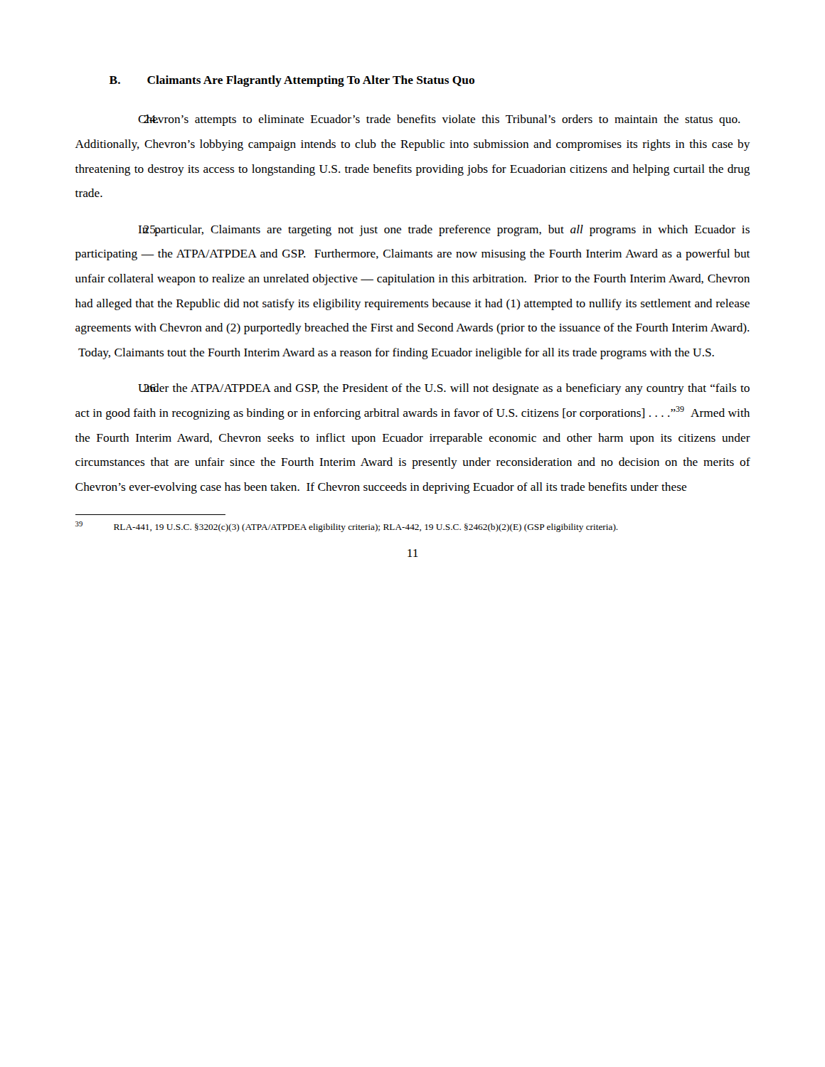B. Claimants Are Flagrantly Attempting To Alter The Status Quo
24. Chevron’s attempts to eliminate Ecuador’s trade benefits violate this Tribunal’s orders to maintain the status quo. Additionally, Chevron’s lobbying campaign intends to club the Republic into submission and compromises its rights in this case by threatening to destroy its access to longstanding U.S. trade benefits providing jobs for Ecuadorian citizens and helping curtail the drug trade.
25. In particular, Claimants are targeting not just one trade preference program, but all programs in which Ecuador is participating — the ATPA/ATPDEA and GSP. Furthermore, Claimants are now misusing the Fourth Interim Award as a powerful but unfair collateral weapon to realize an unrelated objective — capitulation in this arbitration. Prior to the Fourth Interim Award, Chevron had alleged that the Republic did not satisfy its eligibility requirements because it had (1) attempted to nullify its settlement and release agreements with Chevron and (2) purportedly breached the First and Second Awards (prior to the issuance of the Fourth Interim Award). Today, Claimants tout the Fourth Interim Award as a reason for finding Ecuador ineligible for all its trade programs with the U.S.
26. Under the ATPA/ATPDEA and GSP, the President of the U.S. will not designate as a beneficiary any country that “fails to act in good faith in recognizing as binding or in enforcing arbitral awards in favor of U.S. citizens [or corporations] . . . .”39 Armed with the Fourth Interim Award, Chevron seeks to inflict upon Ecuador irreparable economic and other harm upon its citizens under circumstances that are unfair since the Fourth Interim Award is presently under reconsideration and no decision on the merits of Chevron’s ever-evolving case has been taken. If Chevron succeeds in depriving Ecuador of all its trade benefits under these
39 RLA-441, 19 U.S.C. §3202(c)(3) (ATPA/ATPDEA eligibility criteria); RLA-442, 19 U.S.C. §2462(b)(2)(E) (GSP eligibility criteria).
11